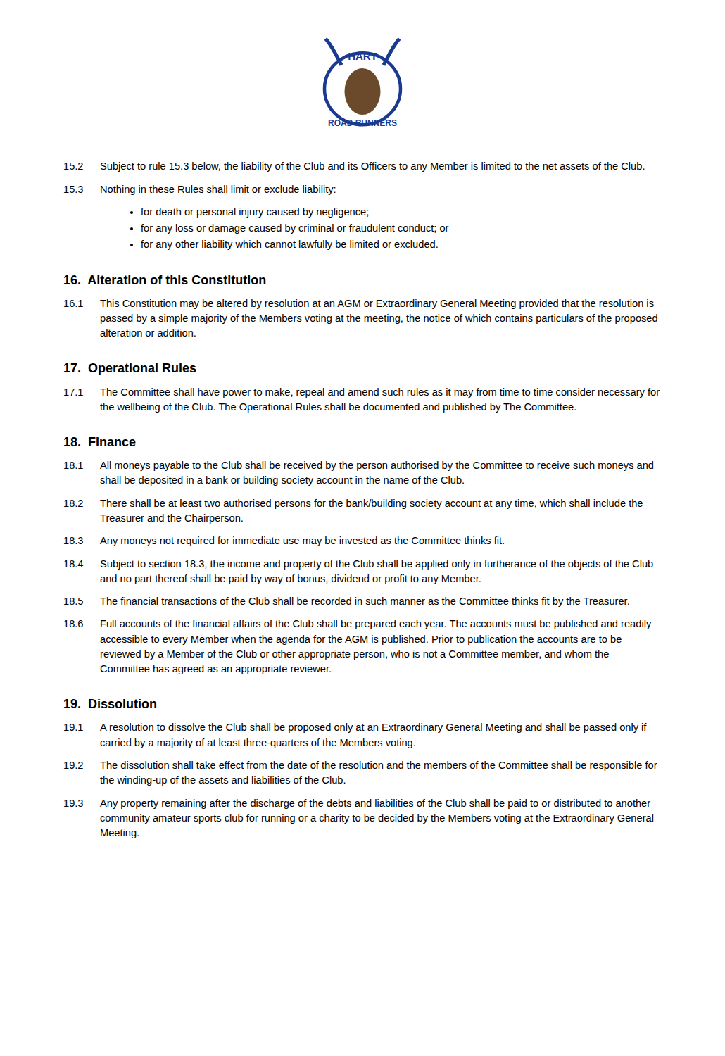15.2
Subject to rule 15.3 below, the liability of the Club and its Officers to any Member is limited to the net assets of the Club.
15.3
Nothing in these Rules shall limit or exclude liability:
for death or personal injury caused by negligence;
for any loss or damage caused by criminal or fraudulent conduct; or
for any other liability which cannot lawfully be limited or excluded.
16. Alteration of this Constitution
16.1
This Constitution may be altered by resolution at an AGM or Extraordinary General Meeting provided that the resolution is passed by a simple majority of the Members voting at the meeting, the notice of which contains particulars of the proposed alteration or addition.
17. Operational Rules
17.1
The Committee shall have power to make, repeal and amend such rules as it may from time to time consider necessary for the wellbeing of the Club. The Operational Rules shall be documented and published by The Committee.
18. Finance
18.1
All moneys payable to the Club shall be received by the person authorised by the Committee to receive such moneys and shall be deposited in a bank or building society account in the name of the Club.
18.2
There shall be at least two authorised persons for the bank/building society account at any time, which shall include the Treasurer and the Chairperson.
18.3
Any moneys not required for immediate use may be invested as the Committee thinks fit.
18.4
Subject to section 18.3, the income and property of the Club shall be applied only in furtherance of the objects of the Club and no part thereof shall be paid by way of bonus, dividend or profit to any Member.
18.5
The financial transactions of the Club shall be recorded in such manner as the Committee thinks fit by the Treasurer.
18.6
Full accounts of the financial affairs of the Club shall be prepared each year. The accounts must be published and readily accessible to every Member when the agenda for the AGM is published. Prior to publication the accounts are to be reviewed by a Member of the Club or other appropriate person, who is not a Committee member, and whom the Committee has agreed as an appropriate reviewer.
19. Dissolution
19.1
A resolution to dissolve the Club shall be proposed only at an Extraordinary General Meeting and shall be passed only if carried by a majority of at least three-quarters of the Members voting.
19.2
The dissolution shall take effect from the date of the resolution and the members of the Committee shall be responsible for the winding-up of the assets and liabilities of the Club.
19.3
Any property remaining after the discharge of the debts and liabilities of the Club shall be paid to or distributed to another community amateur sports club for running or a charity to be decided by the Members voting at the Extraordinary General Meeting.